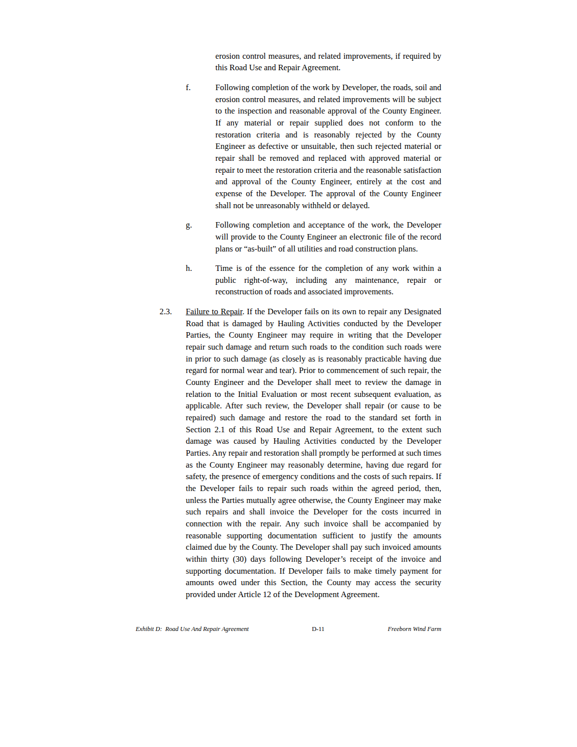erosion control measures, and related improvements, if required by this Road Use and Repair Agreement.
f.
Following completion of the work by Developer, the roads, soil and erosion control measures, and related improvements will be subject to the inspection and reasonable approval of the County Engineer. If any material or repair supplied does not conform to the restoration criteria and is reasonably rejected by the County Engineer as defective or unsuitable, then such rejected material or repair shall be removed and replaced with approved material or repair to meet the restoration criteria and the reasonable satisfaction and approval of the County Engineer, entirely at the cost and expense of the Developer. The approval of the County Engineer shall not be unreasonably withheld or delayed.
g.
Following completion and acceptance of the work, the Developer will provide to the County Engineer an electronic file of the record plans or “as-built” of all utilities and road construction plans.
h.
Time is of the essence for the completion of any work within a public right-of-way, including any maintenance, repair or reconstruction of roads and associated improvements.
2.3.
Failure to Repair. If the Developer fails on its own to repair any Designated Road that is damaged by Hauling Activities conducted by the Developer Parties, the County Engineer may require in writing that the Developer repair such damage and return such roads to the condition such roads were in prior to such damage (as closely as is reasonably practicable having due regard for normal wear and tear). Prior to commencement of such repair, the County Engineer and the Developer shall meet to review the damage in relation to the Initial Evaluation or most recent subsequent evaluation, as applicable. After such review, the Developer shall repair (or cause to be repaired) such damage and restore the road to the standard set forth in Section 2.1 of this Road Use and Repair Agreement, to the extent such damage was caused by Hauling Activities conducted by the Developer Parties. Any repair and restoration shall promptly be performed at such times as the County Engineer may reasonably determine, having due regard for safety, the presence of emergency conditions and the costs of such repairs. If the Developer fails to repair such roads within the agreed period, then, unless the Parties mutually agree otherwise, the County Engineer may make such repairs and shall invoice the Developer for the costs incurred in connection with the repair. Any such invoice shall be accompanied by reasonable supporting documentation sufficient to justify the amounts claimed due by the County. The Developer shall pay such invoiced amounts within thirty (30) days following Developer’s receipt of the invoice and supporting documentation. If Developer fails to make timely payment for amounts owed under this Section, the County may access the security provided under Article 12 of the Development Agreement.
Exhibit D: Road Use And Repair Agreement
D-11
Freeborn Wind Farm